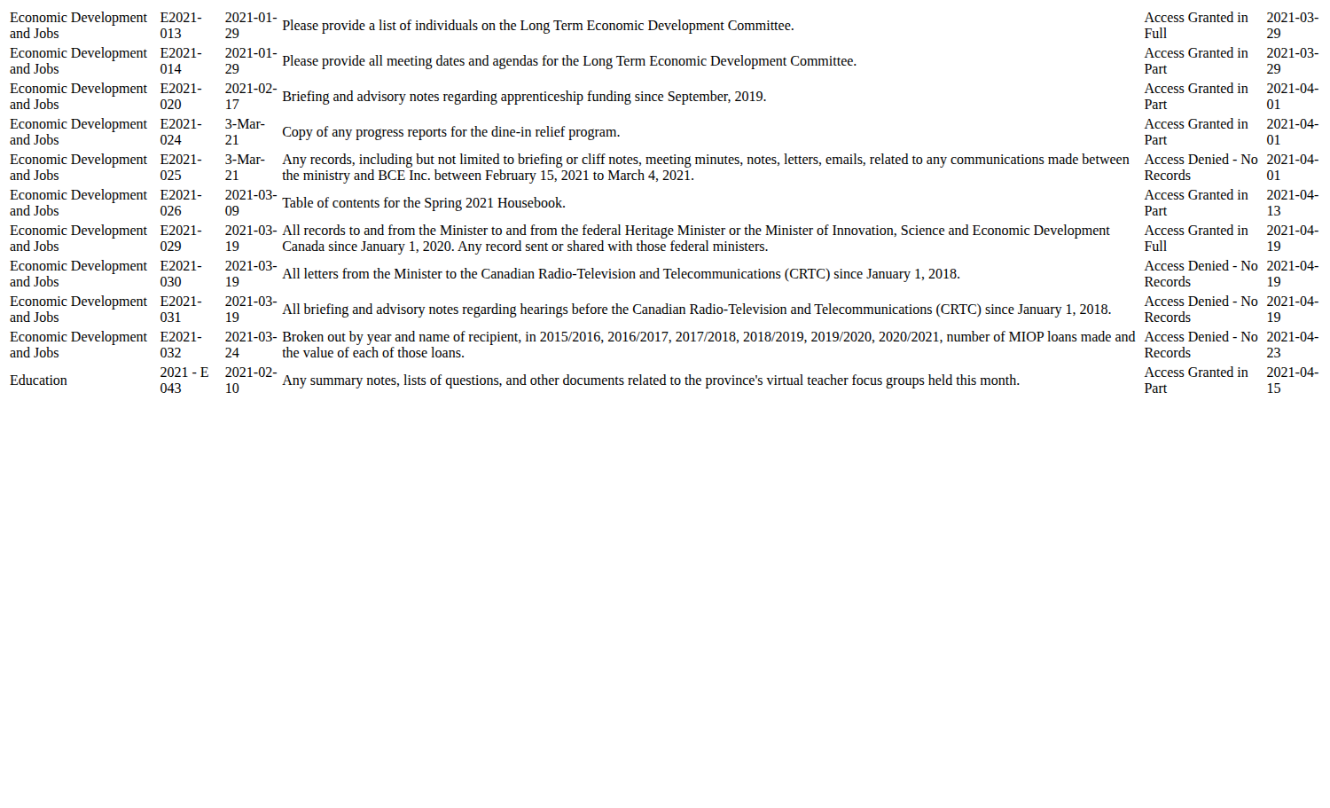| Economic Development and Jobs | E2021-013 | 2021-01-29 | Please provide a list of individuals on the Long Term Economic Development Committee. | Access Granted in Full | 2021-03-29 |
| Economic Development and Jobs | E2021-014 | 2021-01-29 | Please provide all meeting dates and agendas for the Long Term Economic Development Committee. | Access Granted in Part | 2021-03-29 |
| Economic Development and Jobs | E2021-020 | 2021-02-17 | Briefing and advisory notes regarding apprenticeship funding since September, 2019. | Access Granted in Part | 2021-04-01 |
| Economic Development and Jobs | E2021-024 | 3-Mar-21 | Copy of any progress reports for the dine-in relief program. | Access Granted in Part | 2021-04-01 |
| Economic Development and Jobs | E2021-025 | 3-Mar-21 | Any records, including but not limited to briefing or cliff notes, meeting minutes, notes, letters, emails, related to any communications made between the ministry and BCE Inc. between February 15, 2021 to March 4, 2021. | Access Denied - No Records | 2021-04-01 |
| Economic Development and Jobs | E2021-026 | 2021-03-09 | Table of contents for the Spring 2021 Housebook. | Access Granted in Part | 2021-04-13 |
| Economic Development and Jobs | E2021-029 | 2021-03-19 | All records to and from the Minister to and from the federal Heritage Minister or the Minister of Innovation, Science and Economic Development Canada since January 1, 2020. Any record sent or shared with those federal ministers. | Access Granted in Full | 2021-04-19 |
| Economic Development and Jobs | E2021-030 | 2021-03-19 | All letters from the Minister to the Canadian Radio-Television and Telecommunications (CRTC) since January 1, 2018. | Access Denied - No Records | 2021-04-19 |
| Economic Development and Jobs | E2021-031 | 2021-03-19 | All briefing and advisory notes regarding hearings before the Canadian Radio-Television and Telecommunications (CRTC) since January 1, 2018. | Access Denied - No Records | 2021-04-19 |
| Economic Development and Jobs | E2021-032 | 2021-03-24 | Broken out by year and name of recipient, in 2015/2016, 2016/2017, 2017/2018, 2018/2019, 2019/2020, 2020/2021, number of MIOP loans made and the value of each of those loans. | Access Denied - No Records | 2021-04-23 |
| Education | 2021 - E 043 | 2021-02-10 | Any summary notes, lists of questions, and other documents related to the province's virtual teacher focus groups held this month. | Access Granted in Part | 2021-04-15 |